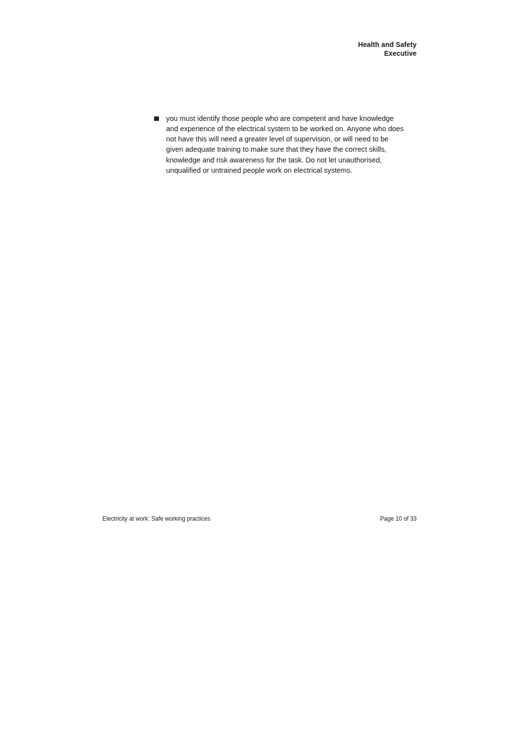Health and Safety
Executive
you must identify those people who are competent and have knowledge and experience of the electrical system to be worked on. Anyone who does not have this will need a greater level of supervision, or will need to be given adequate training to make sure that they have the correct skills, knowledge and risk awareness for the task. Do not let unauthorised, unqualified or untrained people work on electrical systems.
Electricity at work: Safe working practices
Page 10 of 33